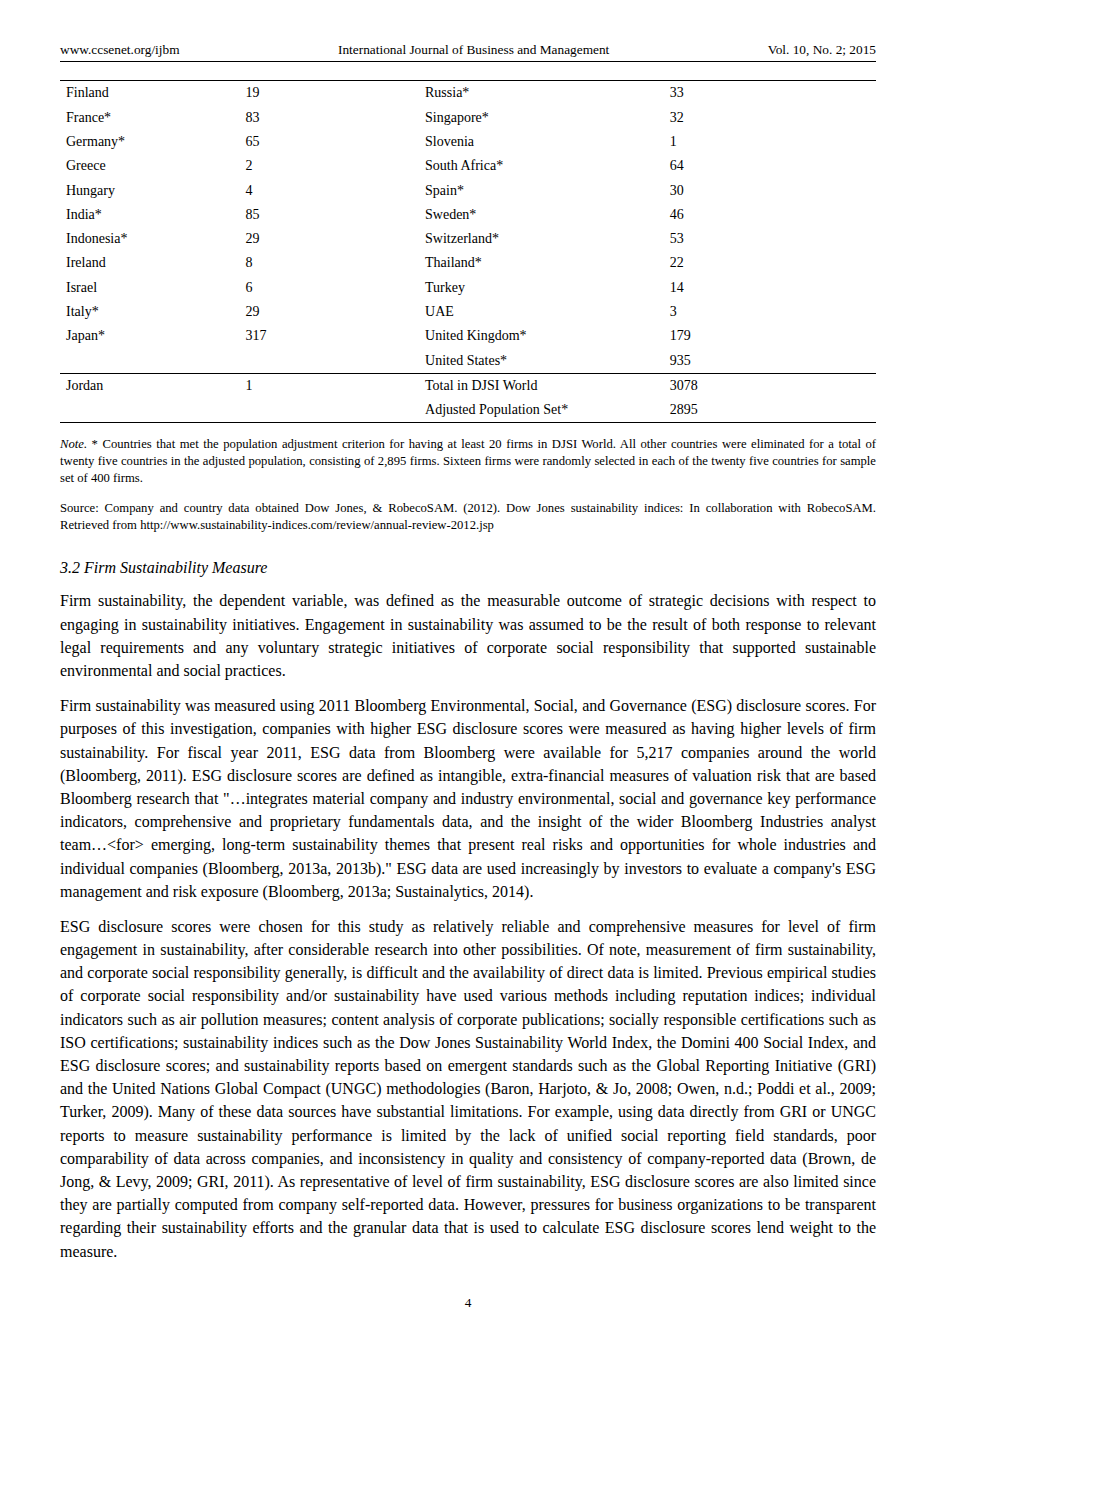www.ccsenet.org/ijbm
International Journal of Business and Management
Vol. 10, No. 2; 2015
| Finland | 19 | Russia* | 33 |
| France* | 83 | Singapore* | 32 |
| Germany* | 65 | Slovenia | 1 |
| Greece | 2 | South Africa* | 64 |
| Hungary | 4 | Spain* | 30 |
| India* | 85 | Sweden* | 46 |
| Indonesia* | 29 | Switzerland* | 53 |
| Ireland | 8 | Thailand* | 22 |
| Israel | 6 | Turkey | 14 |
| Italy* | 29 | UAE | 3 |
| Japan* | 317 | United Kingdom* | 179 |
| | | United States* | 935 |
| Jordan | 1 | Total in DJSI World | 3078 |
| | | Adjusted Population Set* | 2895 |
Note. * Countries that met the population adjustment criterion for having at least 20 firms in DJSI World. All other countries were eliminated for a total of twenty five countries in the adjusted population, consisting of 2,895 firms. Sixteen firms were randomly selected in each of the twenty five countries for sample set of 400 firms.
Source: Company and country data obtained Dow Jones, & RobecoSAM. (2012). Dow Jones sustainability indices: In collaboration with RobecoSAM. Retrieved from http://www.sustainability-indices.com/review/annual-review-2012.jsp
3.2 Firm Sustainability Measure
Firm sustainability, the dependent variable, was defined as the measurable outcome of strategic decisions with respect to engaging in sustainability initiatives. Engagement in sustainability was assumed to be the result of both response to relevant legal requirements and any voluntary strategic initiatives of corporate social responsibility that supported sustainable environmental and social practices.
Firm sustainability was measured using 2011 Bloomberg Environmental, Social, and Governance (ESG) disclosure scores. For purposes of this investigation, companies with higher ESG disclosure scores were measured as having higher levels of firm sustainability. For fiscal year 2011, ESG data from Bloomberg were available for 5,217 companies around the world (Bloomberg, 2011). ESG disclosure scores are defined as intangible, extra-financial measures of valuation risk that are based Bloomberg research that "…integrates material company and industry environmental, social and governance key performance indicators, comprehensive and proprietary fundamentals data, and the insight of the wider Bloomberg Industries analyst team…<for> emerging, long-term sustainability themes that present real risks and opportunities for whole industries and individual companies (Bloomberg, 2013a, 2013b)." ESG data are used increasingly by investors to evaluate a company's ESG management and risk exposure (Bloomberg, 2013a; Sustainalytics, 2014).
ESG disclosure scores were chosen for this study as relatively reliable and comprehensive measures for level of firm engagement in sustainability, after considerable research into other possibilities. Of note, measurement of firm sustainability, and corporate social responsibility generally, is difficult and the availability of direct data is limited. Previous empirical studies of corporate social responsibility and/or sustainability have used various methods including reputation indices; individual indicators such as air pollution measures; content analysis of corporate publications; socially responsible certifications such as ISO certifications; sustainability indices such as the Dow Jones Sustainability World Index, the Domini 400 Social Index, and ESG disclosure scores; and sustainability reports based on emergent standards such as the Global Reporting Initiative (GRI) and the United Nations Global Compact (UNGC) methodologies (Baron, Harjoto, & Jo, 2008; Owen, n.d.; Poddi et al., 2009; Turker, 2009). Many of these data sources have substantial limitations. For example, using data directly from GRI or UNGC reports to measure sustainability performance is limited by the lack of unified social reporting field standards, poor comparability of data across companies, and inconsistency in quality and consistency of company-reported data (Brown, de Jong, & Levy, 2009; GRI, 2011). As representative of level of firm sustainability, ESG disclosure scores are also limited since they are partially computed from company self-reported data. However, pressures for business organizations to be transparent regarding their sustainability efforts and the granular data that is used to calculate ESG disclosure scores lend weight to the measure.
4